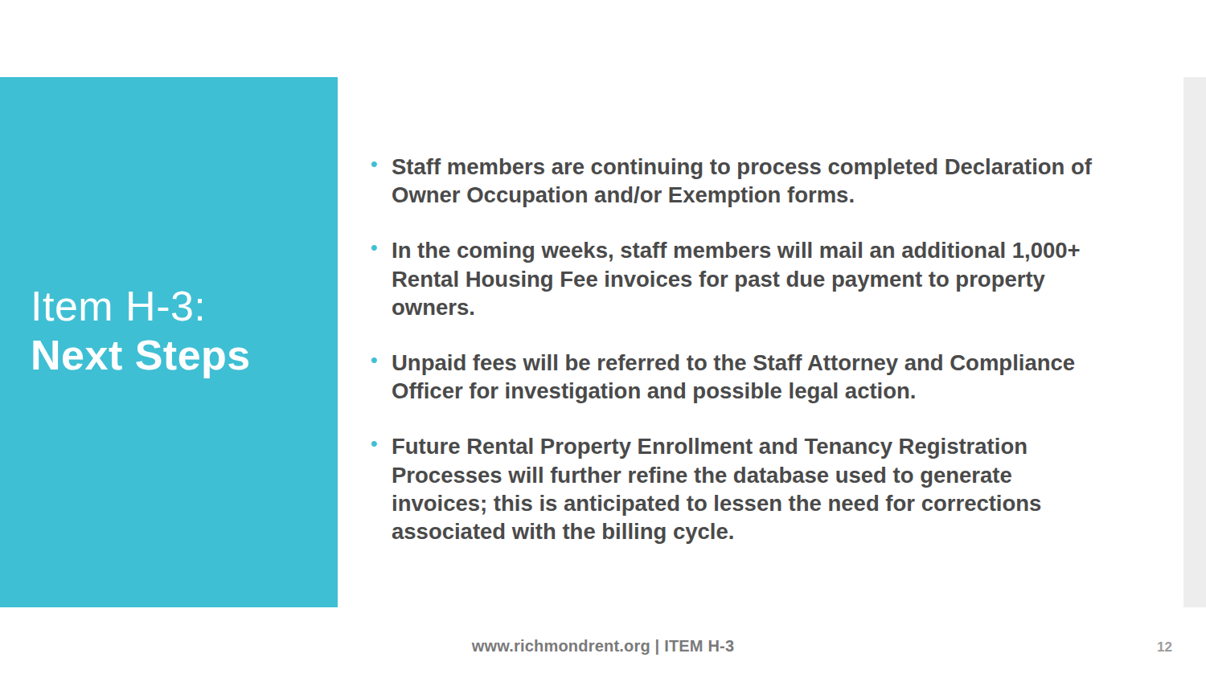Item H-3:Next Steps
Staff members are continuing to process completed Declaration of Owner Occupation and/or Exemption forms.
In the coming weeks, staff members will mail an additional 1,000+ Rental Housing Fee invoices for past due payment to property owners.
Unpaid fees will be referred to the Staff Attorney and Compliance Officer for investigation and possible legal action.
Future Rental Property Enrollment and Tenancy Registration Processes will further refine the database used to generate invoices; this is anticipated to lessen the need for corrections associated with the billing cycle.
www.richmondrent.org | ITEM H-3
12